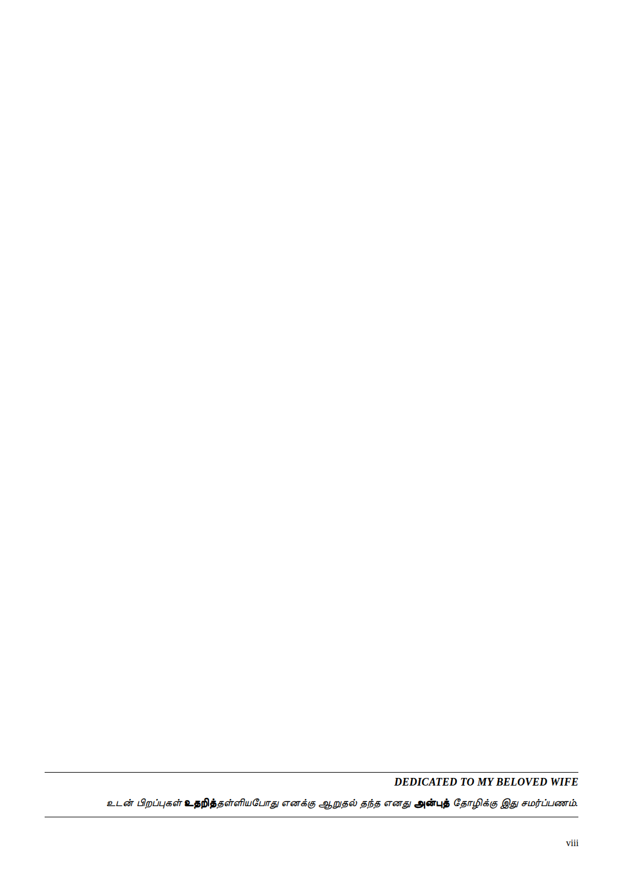DEDICATED TO MY BELOVED WIFE
உடன் பிறப்புகள் உதறித்தள்ளியபோது எனக்கு ஆறுதல் தந்த எனது அன்புத் தோழிக்கு இது சமர்ப்பணம்.
viii